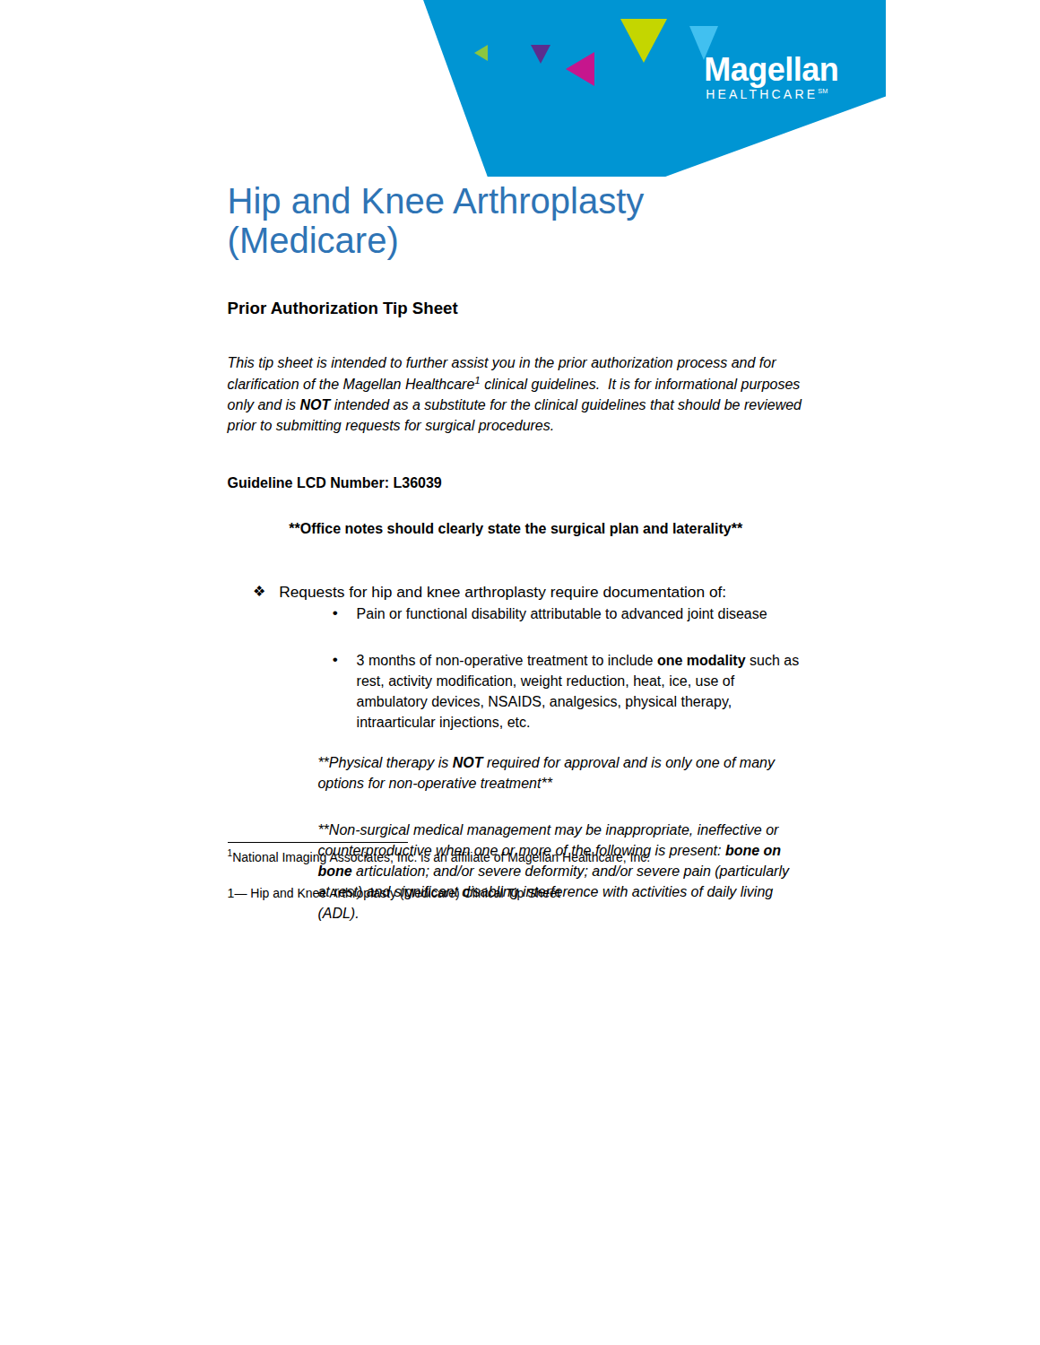Magellan
HEALTHCARESM
Hip and Knee Arthroplasty (Medicare)
Prior Authorization Tip Sheet
This tip sheet is intended to further assist you in the prior authorization process and for clarification of the Magellan Healthcare1 clinical guidelines. It is for informational purposes only and is NOT intended as a substitute for the clinical guidelines that should be reviewed prior to submitting requests for surgical procedures.
Guideline LCD Number: L36039
**Office notes should clearly state the surgical plan and laterality**
Requests for hip and knee arthroplasty require documentation of:
Pain or functional disability attributable to advanced joint disease
3 months of non-operative treatment to include one modality such as rest, activity modification, weight reduction, heat, ice, use of ambulatory devices, NSAIDS, analgesics, physical therapy, intraarticular injections, etc.
**Physical therapy is NOT required for approval and is only one of many options for non-operative treatment**
**Non-surgical medical management may be inappropriate, ineffective or counterproductive when one or more of the following is present: bone on bone articulation; and/or severe deformity; and/or severe pain (particularly at rest) and significant disabling interference with activities of daily living (ADL).
1National Imaging Associates, Inc. is an affiliate of Magellan Healthcare, Inc.
1— Hip and Knee Arthroplasty (Medicare) Clinical Tip Sheet